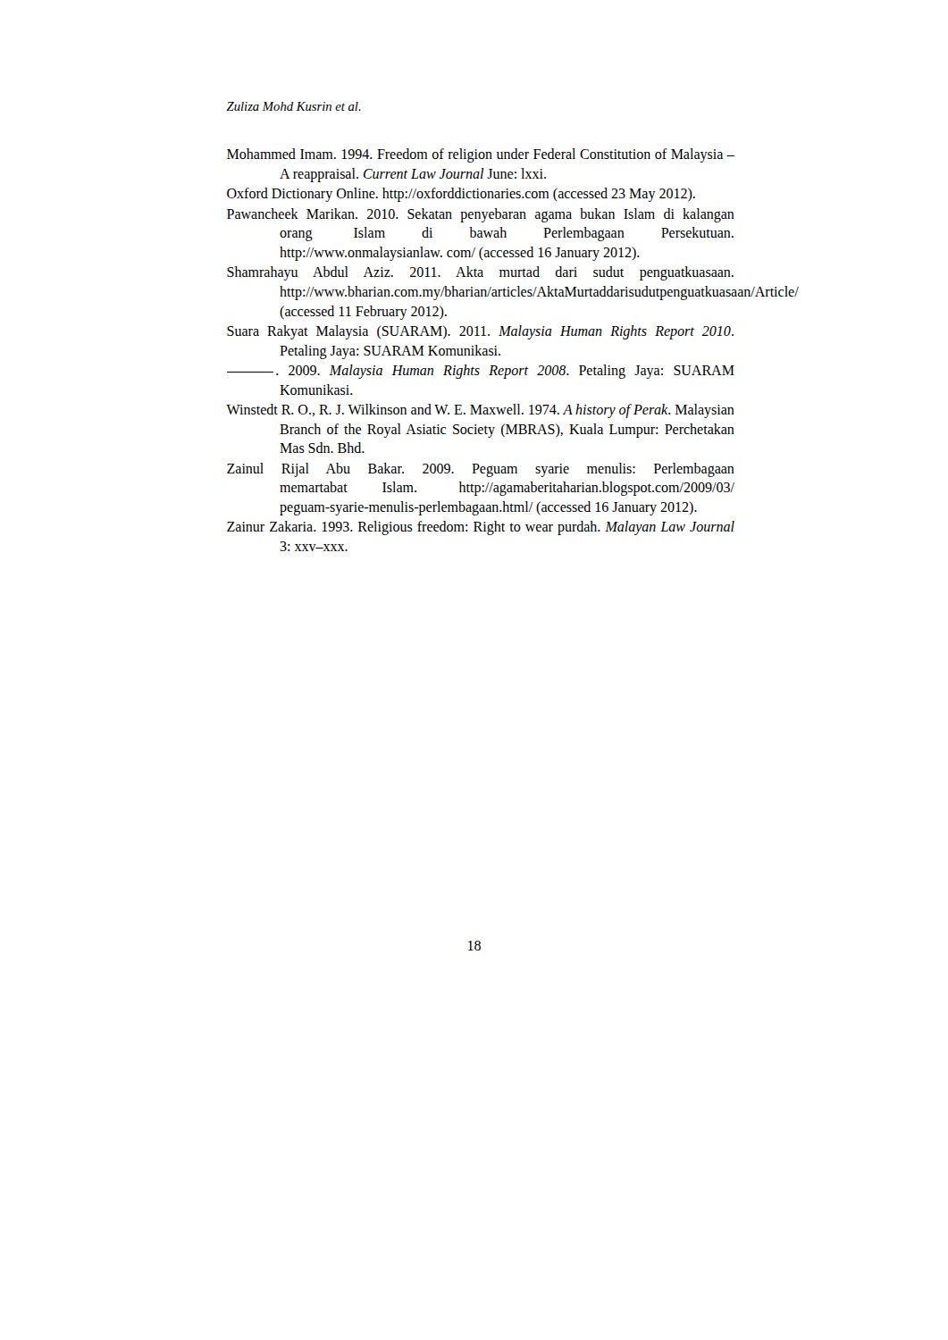Zuliza Mohd Kusrin et al.
Mohammed Imam. 1994. Freedom of religion under Federal Constitution of Malaysia – A reappraisal. Current Law Journal June: lxxi.
Oxford Dictionary Online. http://oxforddictionaries.com (accessed 23 May 2012).
Pawancheek Marikan. 2010. Sekatan penyebaran agama bukan Islam di kalangan orang Islam di bawah Perlembagaan Persekutuan. http://www.onmalaysianlaw. com/ (accessed 16 January 2012).
Shamrahayu Abdul Aziz. 2011. Akta murtad dari sudut penguatkuasaan. http://www.bharian.com.my/bharian/articles/AktaMurtaddarisudutpenguatkuasaan/Article/ (accessed 11 February 2012).
Suara Rakyat Malaysia (SUARAM). 2011. Malaysia Human Rights Report 2010. Petaling Jaya: SUARAM Komunikasi.
. 2009. Malaysia Human Rights Report 2008. Petaling Jaya: SUARAM Komunikasi.
Winstedt R. O., R. J. Wilkinson and W. E. Maxwell. 1974. A history of Perak. Malaysian Branch of the Royal Asiatic Society (MBRAS), Kuala Lumpur: Perchetakan Mas Sdn. Bhd.
Zainul Rijal Abu Bakar. 2009. Peguam syarie menulis: Perlembagaan memartabat Islam. http://agamaberitaharian.blogspot.com/2009/03/ peguam-syarie-menulis-perlembagaan.html/ (accessed 16 January 2012).
Zainur Zakaria. 1993. Religious freedom: Right to wear purdah. Malayan Law Journal 3: xxv–xxx.
18